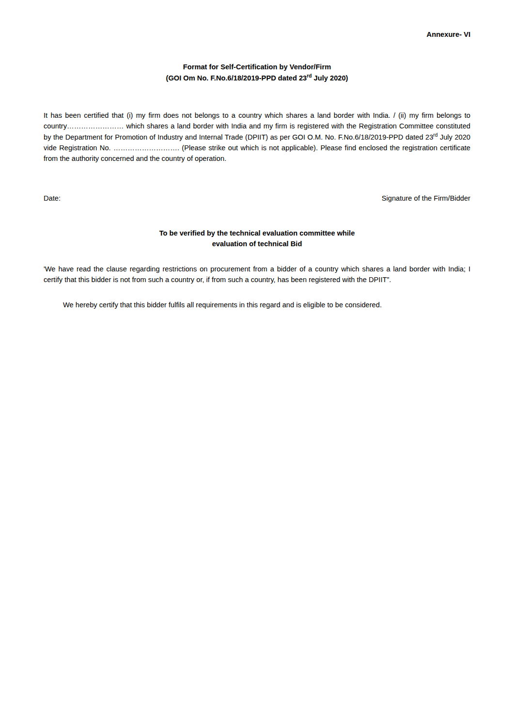Annexure- VI
Format for Self-Certification by Vendor/Firm
(GOI Om No. F.No.6/18/2019-PPD dated 23rd July 2020)
It has been certified that (i) my firm does not belongs to a country which shares a land border with India. / (ii) my firm belongs to country…………………… which shares a land border with India and my firm is registered with the Registration Committee constituted by the Department for Promotion of Industry and Internal Trade (DPIIT) as per GOI O.M. No. F.No.6/18/2019-PPD dated 23rd July 2020 vide Registration No. ………………………. (Please strike out which is not applicable). Please find enclosed the registration certificate from the authority concerned and the country of operation.
Date:
Signature of the Firm/Bidder
To be verified by the technical evaluation committee while
evaluation of technical Bid
'We have read the clause regarding restrictions on procurement from a bidder of a country which shares a land border with India; I certify that this bidder is not from such a country or, if from such a country, has been registered with the DPIIT”.
We hereby certify that this bidder fulfils all requirements in this regard and is eligible to be considered.